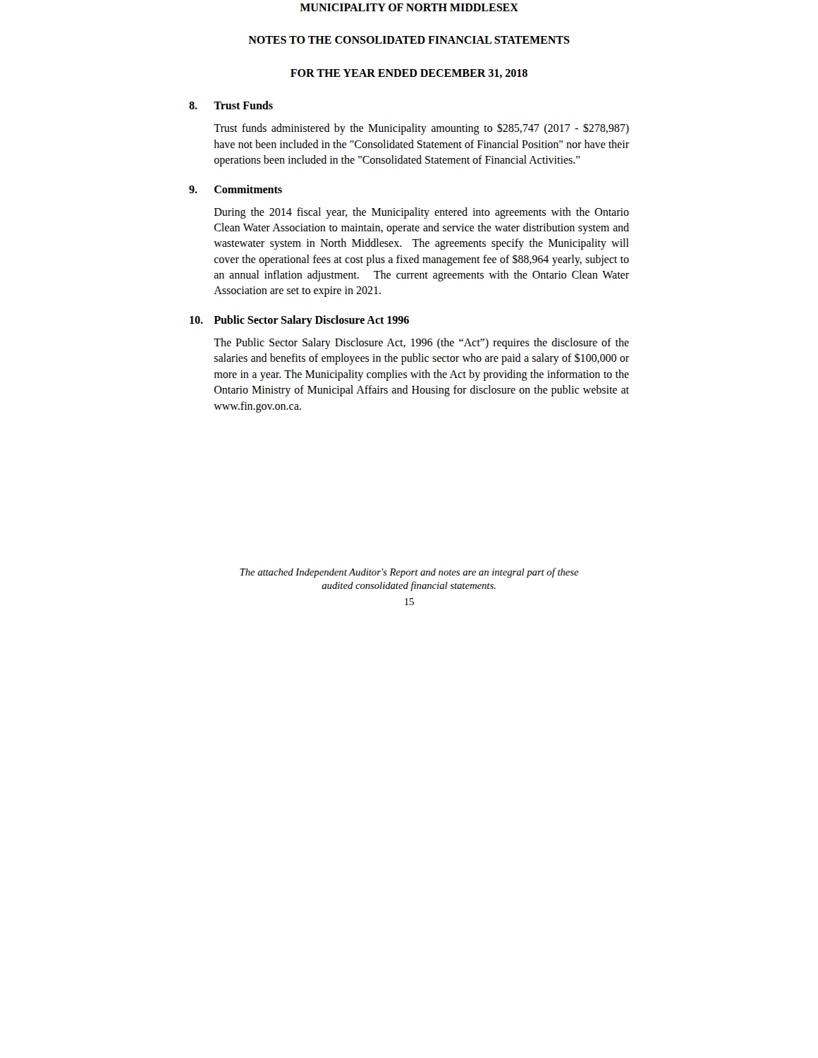MUNICIPALITY OF NORTH MIDDLESEX
NOTES TO THE CONSOLIDATED FINANCIAL STATEMENTS
FOR THE YEAR ENDED DECEMBER 31, 2018
8. Trust Funds
Trust funds administered by the Municipality amounting to $285,747 (2017 - $278,987) have not been included in the "Consolidated Statement of Financial Position" nor have their operations been included in the "Consolidated Statement of Financial Activities."
9. Commitments
During the 2014 fiscal year, the Municipality entered into agreements with the Ontario Clean Water Association to maintain, operate and service the water distribution system and wastewater system in North Middlesex. The agreements specify the Municipality will cover the operational fees at cost plus a fixed management fee of $88,964 yearly, subject to an annual inflation adjustment. The current agreements with the Ontario Clean Water Association are set to expire in 2021.
10. Public Sector Salary Disclosure Act 1996
The Public Sector Salary Disclosure Act, 1996 (the “Act”) requires the disclosure of the salaries and benefits of employees in the public sector who are paid a salary of $100,000 or more in a year. The Municipality complies with the Act by providing the information to the Ontario Ministry of Municipal Affairs and Housing for disclosure on the public website at www.fin.gov.on.ca.
The attached Independent Auditor's Report and notes are an integral part of these
audited consolidated financial statements.
15